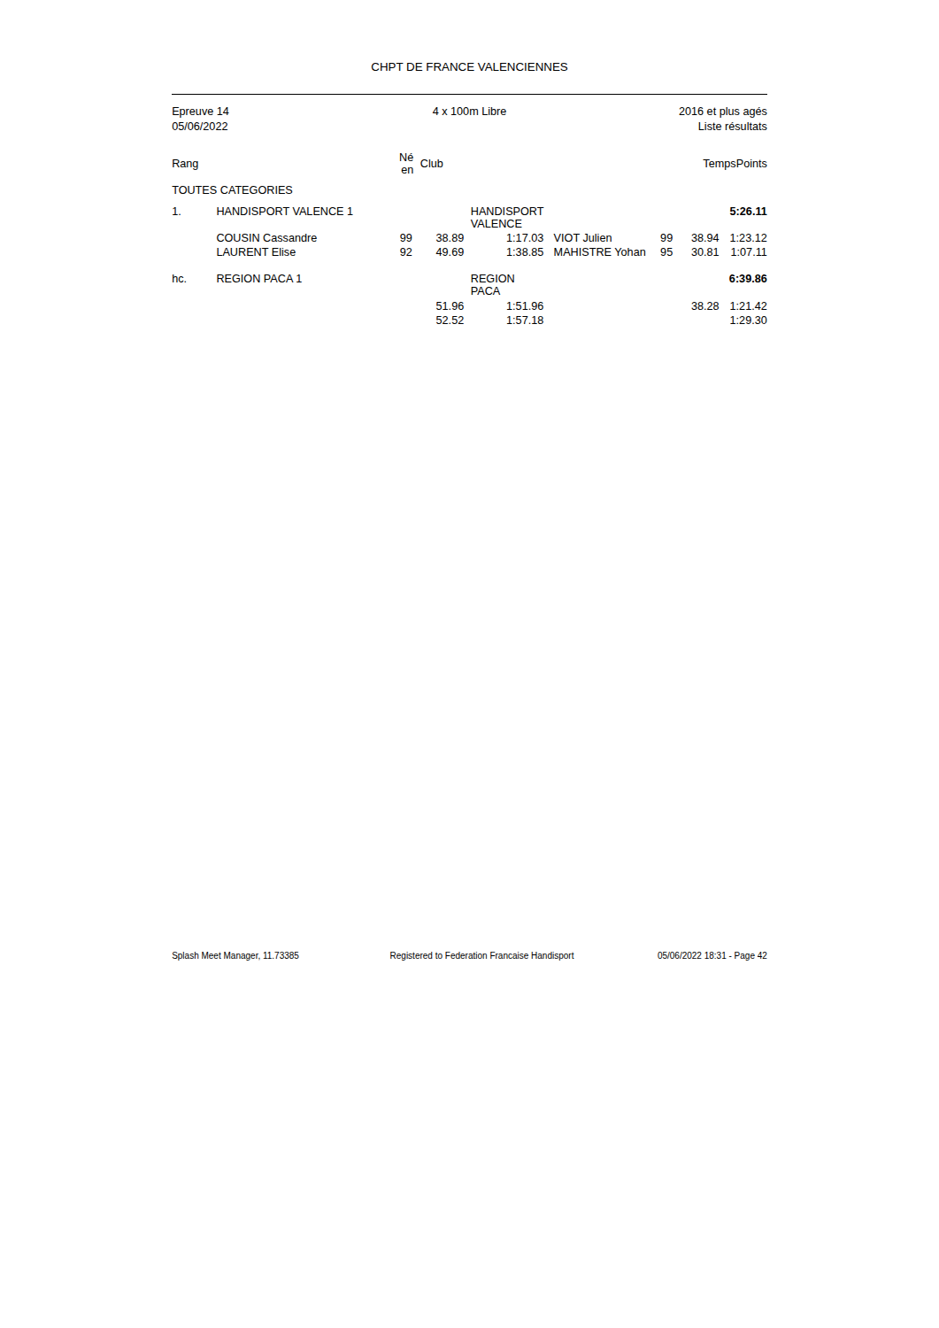CHPT DE FRANCE VALENCIENNES
| Epreuve 14 05/06/2022 | 4 x 100m Libre | 2016 et plus agés Liste résultats |
| Rang | | Né en | Club | | | | | Temps | Points |
| TOUTES CATEGORIES | | | | | | | | |
| 1. | HANDISPORT VALENCE 1 | | | HANDISPORT VALENCE | | | | 5:26.11 | |
| | COUSIN Cassandre | 99 | 38.89 | 1:17.03 | VIOT Julien | 99 | 38.94 | 1:23.12 | |
| | LAURENT Elise | 92 | 49.69 | 1:38.85 | MAHISTRE Yohan | 95 | 30.81 | 1:07.11 | |
| hc. | REGION PACA 1 | | | REGION PACA | | | | 6:39.86 | |
| | | | 51.96 | 1:51.96 | | | 38.28 | 1:21.42 | |
| | | | 52.52 | 1:57.18 | | | | 1:29.30 | |
| Splash Meet Manager, 11.73385 | Registered to Federation Francaise Handisport | 05/06/2022 18:31 - Page 42 |